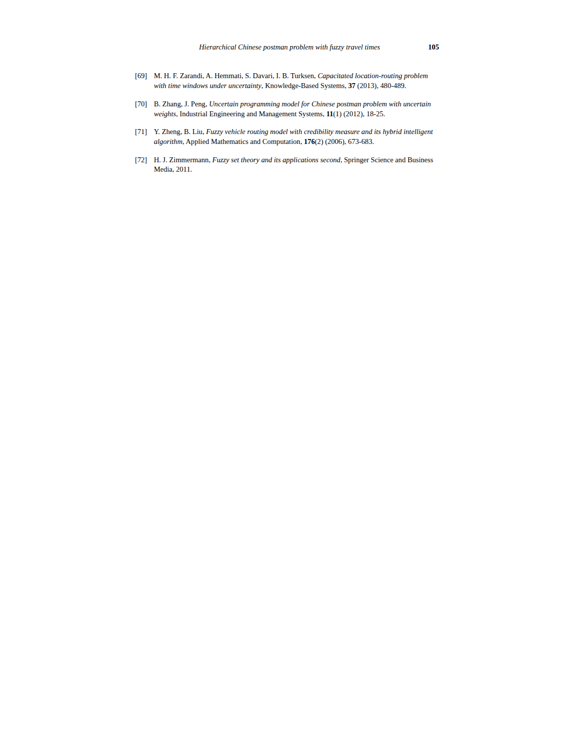Hierarchical Chinese postman problem with fuzzy travel times 105
[69] M. H. F. Zarandi, A. Hemmati, S. Davari, I. B. Turksen, Capacitated location-routing problem with time windows under uncertainty, Knowledge-Based Systems, 37 (2013), 480-489.
[70] B. Zhang, J. Peng, Uncertain programming model for Chinese postman problem with uncertain weights, Industrial Engineering and Management Systems, 11(1) (2012), 18-25.
[71] Y. Zheng, B. Liu, Fuzzy vehicle routing model with credibility measure and its hybrid intelligent algorithm, Applied Mathematics and Computation, 176(2) (2006), 673-683.
[72] H. J. Zimmermann, Fuzzy set theory and its applications second, Springer Science and Business Media, 2011.